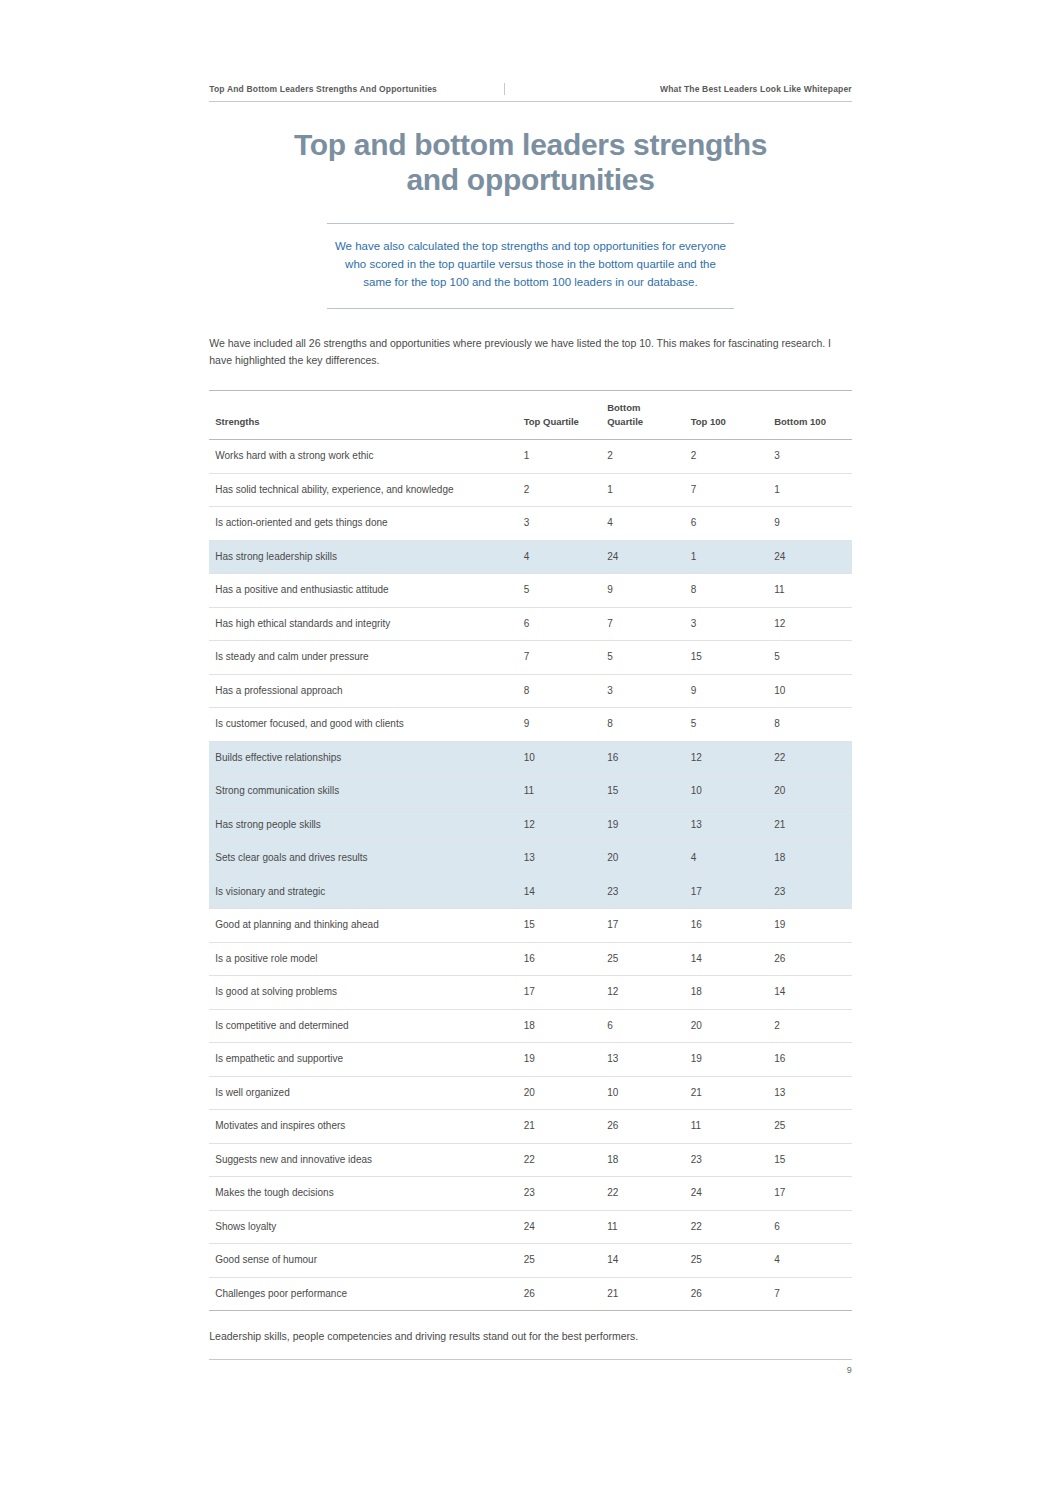Top And Bottom Leaders Strengths And Opportunities
What The Best Leaders Look Like Whitepaper
Top and bottom leaders strengths
and opportunities
We have also calculated the top strengths and top opportunities for everyone who scored in the top quartile versus those in the bottom quartile and the same for the top 100 and the bottom 100 leaders in our database.
We have included all 26 strengths and opportunities where previously we have listed the top 10. This makes for fascinating research. I have highlighted the key differences.
| Strengths | Top Quartile | Bottom Quartile | Top 100 | Bottom 100 |
| --- | --- | --- | --- | --- |
| Works hard with a strong work ethic | 1 | 2 | 2 | 3 |
| Has solid technical ability, experience, and knowledge | 2 | 1 | 7 | 1 |
| Is action-oriented and gets things done | 3 | 4 | 6 | 9 |
| Has strong leadership skills | 4 | 24 | 1 | 24 |
| Has a positive and enthusiastic attitude | 5 | 9 | 8 | 11 |
| Has high ethical standards and integrity | 6 | 7 | 3 | 12 |
| Is steady and calm under pressure | 7 | 5 | 15 | 5 |
| Has a professional approach | 8 | 3 | 9 | 10 |
| Is customer focused, and good with clients | 9 | 8 | 5 | 8 |
| Builds effective relationships | 10 | 16 | 12 | 22 |
| Strong communication skills | 11 | 15 | 10 | 20 |
| Has strong people skills | 12 | 19 | 13 | 21 |
| Sets clear goals and drives results | 13 | 20 | 4 | 18 |
| Is visionary and strategic | 14 | 23 | 17 | 23 |
| Good at planning and thinking ahead | 15 | 17 | 16 | 19 |
| Is a positive role model | 16 | 25 | 14 | 26 |
| Is good at solving problems | 17 | 12 | 18 | 14 |
| Is competitive and determined | 18 | 6 | 20 | 2 |
| Is empathetic and supportive | 19 | 13 | 19 | 16 |
| Is well organized | 20 | 10 | 21 | 13 |
| Motivates and inspires others | 21 | 26 | 11 | 25 |
| Suggests new and innovative ideas | 22 | 18 | 23 | 15 |
| Makes the tough decisions | 23 | 22 | 24 | 17 |
| Shows loyalty | 24 | 11 | 22 | 6 |
| Good sense of humour | 25 | 14 | 25 | 4 |
| Challenges poor performance | 26 | 21 | 26 | 7 |
Leadership skills, people competencies and driving results stand out for the best performers.
9